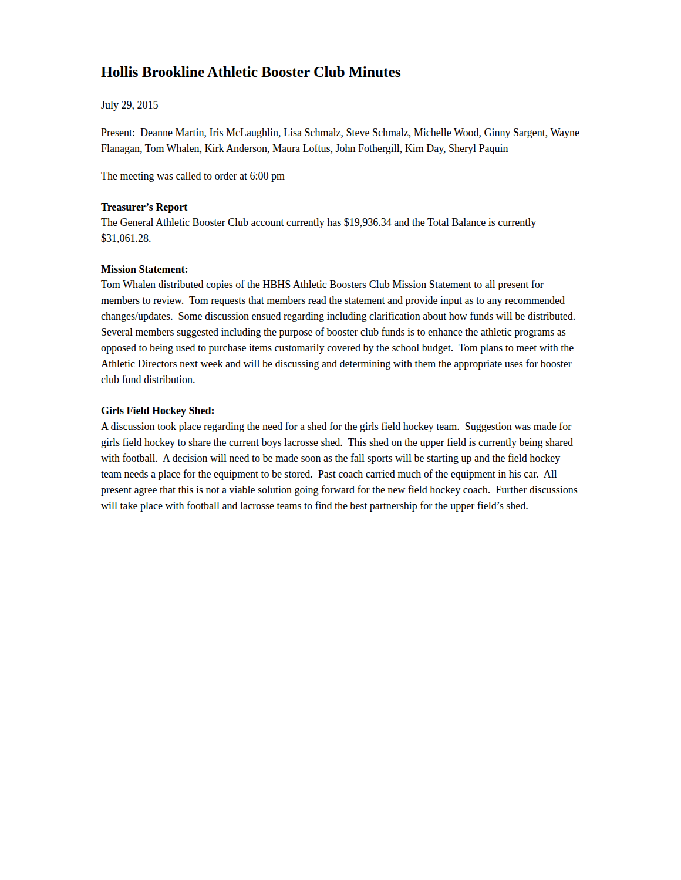Hollis Brookline Athletic Booster Club Minutes
July 29, 2015
Present: Deanne Martin, Iris McLaughlin, Lisa Schmalz, Steve Schmalz, Michelle Wood, Ginny Sargent, Wayne Flanagan, Tom Whalen, Kirk Anderson, Maura Loftus, John Fothergill, Kim Day, Sheryl Paquin
The meeting was called to order at 6:00 pm
Treasurer’s Report
The General Athletic Booster Club account currently has $19,936.34 and the Total Balance is currently $31,061.28.
Mission Statement:
Tom Whalen distributed copies of the HBHS Athletic Boosters Club Mission Statement to all present for members to review. Tom requests that members read the statement and provide input as to any recommended changes/updates. Some discussion ensued regarding including clarification about how funds will be distributed. Several members suggested including the purpose of booster club funds is to enhance the athletic programs as opposed to being used to purchase items customarily covered by the school budget. Tom plans to meet with the Athletic Directors next week and will be discussing and determining with them the appropriate uses for booster club fund distribution.
Girls Field Hockey Shed:
A discussion took place regarding the need for a shed for the girls field hockey team. Suggestion was made for girls field hockey to share the current boys lacrosse shed. This shed on the upper field is currently being shared with football. A decision will need to be made soon as the fall sports will be starting up and the field hockey team needs a place for the equipment to be stored. Past coach carried much of the equipment in his car. All present agree that this is not a viable solution going forward for the new field hockey coach. Further discussions will take place with football and lacrosse teams to find the best partnership for the upper field’s shed.